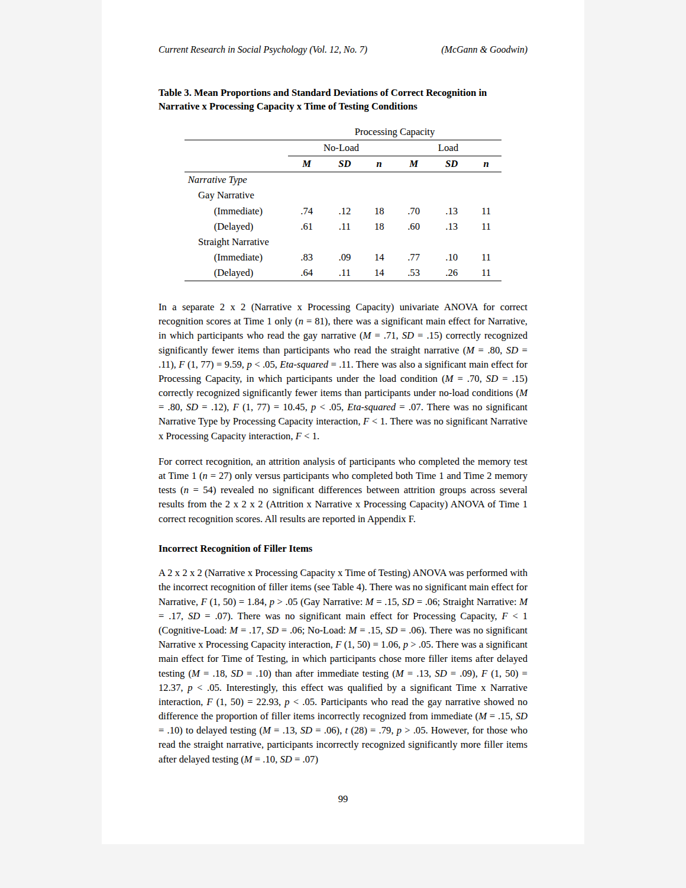Current Research in Social Psychology (Vol. 12, No. 7) (McGann & Goodwin)
Table 3. Mean Proportions and Standard Deviations of Correct Recognition in Narrative x Processing Capacity x Time of Testing Conditions
| | Processing Capacity |
| | No-Load | Load |
| | M | SD | n | M | SD | n |
| Narrative Type | | | | | | |
| Gay Narrative | | | | | | |
| (Immediate) | .74 | .12 | 18 | .70 | .13 | 11 |
| (Delayed) | .61 | .11 | 18 | .60 | .13 | 11 |
| Straight Narrative | | | | | | |
| (Immediate) | .83 | .09 | 14 | .77 | .10 | 11 |
| (Delayed) | .64 | .11 | 14 | .53 | .26 | 11 |
In a separate 2 x 2 (Narrative x Processing Capacity) univariate ANOVA for correct recognition scores at Time 1 only (n = 81), there was a significant main effect for Narrative, in which participants who read the gay narrative (M = .71, SD = .15) correctly recognized significantly fewer items than participants who read the straight narrative (M = .80, SD = .11), F (1, 77) = 9.59, p < .05, Eta-squared = .11. There was also a significant main effect for Processing Capacity, in which participants under the load condition (M = .70, SD = .15) correctly recognized significantly fewer items than participants under no-load conditions (M = .80, SD = .12), F (1, 77) = 10.45, p < .05, Eta-squared = .07. There was no significant Narrative Type by Processing Capacity interaction, F < 1. There was no significant Narrative x Processing Capacity interaction, F < 1.
For correct recognition, an attrition analysis of participants who completed the memory test at Time 1 (n = 27) only versus participants who completed both Time 1 and Time 2 memory tests (n = 54) revealed no significant differences between attrition groups across several results from the 2 x 2 x 2 (Attrition x Narrative x Processing Capacity) ANOVA of Time 1 correct recognition scores. All results are reported in Appendix F.
Incorrect Recognition of Filler Items
A 2 x 2 x 2 (Narrative x Processing Capacity x Time of Testing) ANOVA was performed with the incorrect recognition of filler items (see Table 4). There was no significant main effect for Narrative, F (1, 50) = 1.84, p > .05 (Gay Narrative: M = .15, SD = .06; Straight Narrative: M = .17, SD = .07). There was no significant main effect for Processing Capacity, F < 1 (Cognitive-Load: M = .17, SD = .06; No-Load: M = .15, SD = .06). There was no significant Narrative x Processing Capacity interaction, F (1, 50) = 1.06, p > .05. There was a significant main effect for Time of Testing, in which participants chose more filler items after delayed testing (M = .18, SD = .10) than after immediate testing (M = .13, SD = .09), F (1, 50) = 12.37, p < .05. Interestingly, this effect was qualified by a significant Time x Narrative interaction, F (1, 50) = 22.93, p < .05. Participants who read the gay narrative showed no difference the proportion of filler items incorrectly recognized from immediate (M = .15, SD = .10) to delayed testing (M = .13, SD = .06), t (28) = .79, p > .05. However, for those who read the straight narrative, participants incorrectly recognized significantly more filler items after delayed testing (M = .10, SD = .07)
99